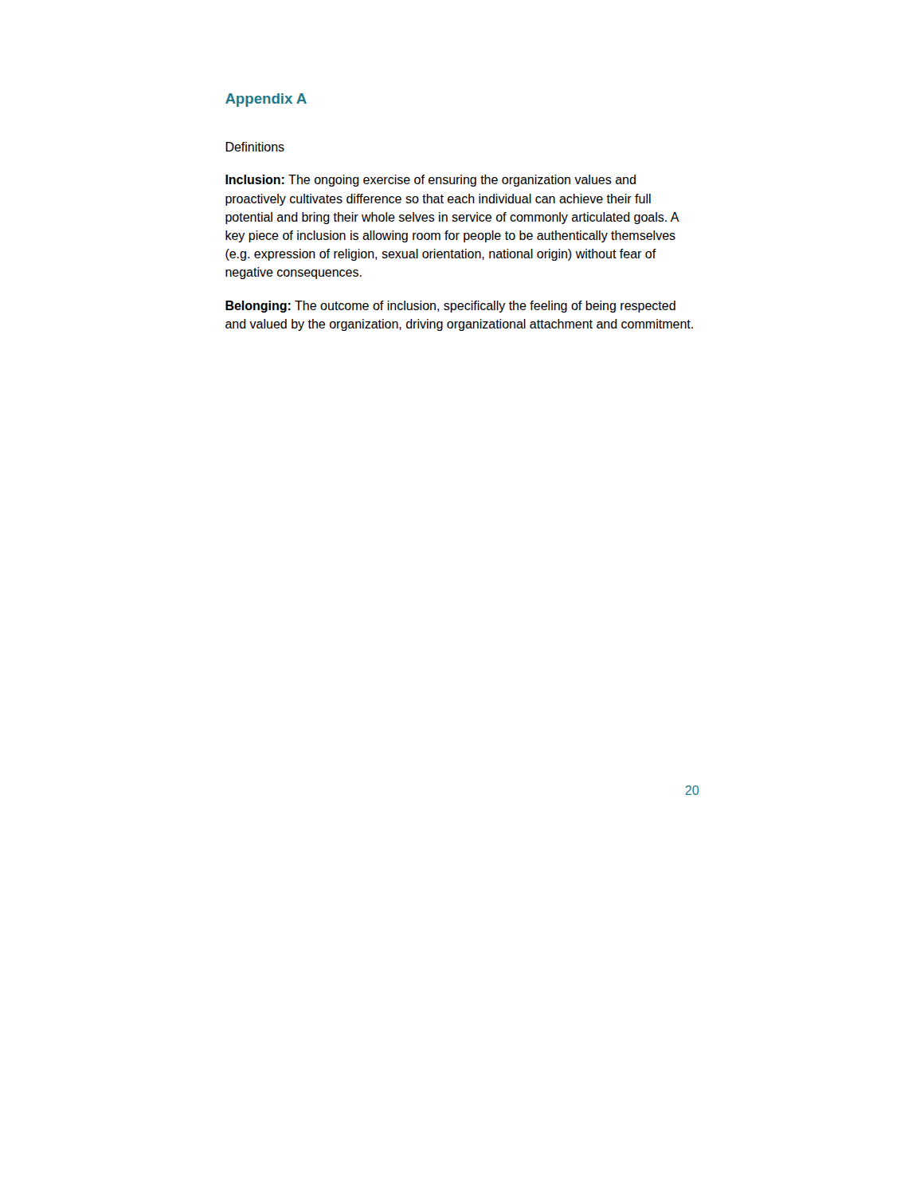Appendix A
Definitions
Inclusion: The ongoing exercise of ensuring the organization values and proactively cultivates difference so that each individual can achieve their full potential and bring their whole selves in service of commonly articulated goals. A key piece of inclusion is allowing room for people to be authentically themselves (e.g. expression of religion, sexual orientation, national origin) without fear of negative consequences.
Belonging: The outcome of inclusion, specifically the feeling of being respected and valued by the organization, driving organizational attachment and commitment.
20